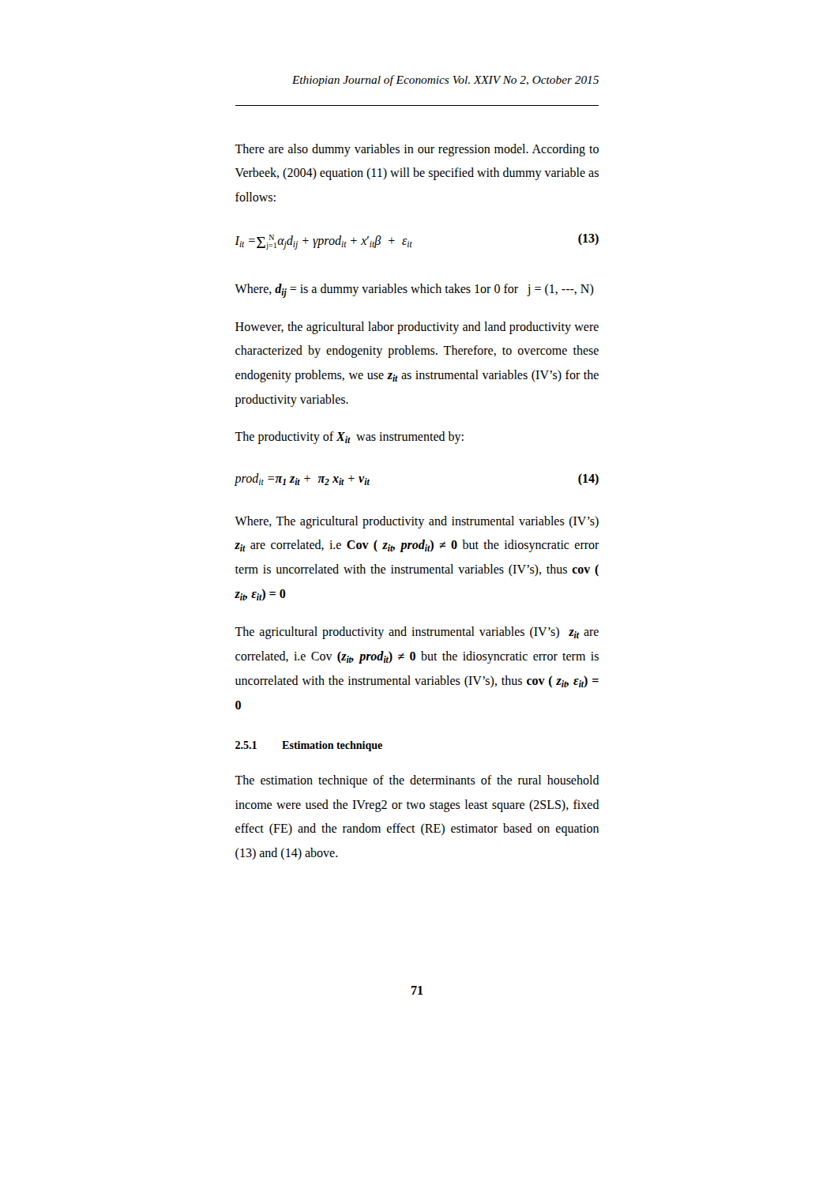Ethiopian Journal of Economics Vol. XXIV No 2, October 2015
There are also dummy variables in our regression model. According to Verbeek, (2004) equation (11) will be specified with dummy variable as follows:
Iit =ΣN
j=1 αjdij + γprodit + x′itβ + εit (13)
Where, dij = is a dummy variables which takes 1or 0 for j = (1, ---, N)
However, the agricultural labor productivity and land productivity were characterized by endogenity problems. Therefore, to overcome these endogenity problems, we use zit as instrumental variables (IV’s) for the productivity variables.
The productivity of Xit was instrumented by:
prodit =π1 zit + π2 xit + vit (14)
Where, The agricultural productivity and instrumental variables (IV’s) zit are correlated, i.e Cov ( zit, prodit) ≠ 0 but the idiosyncratic error term is uncorrelated with the instrumental variables (IV’s), thus cov ( zit, εit) = 0
The agricultural productivity and instrumental variables (IV’s) zit are correlated, i.e Cov (zit, prodit) ≠ 0 but the idiosyncratic error term is uncorrelated with the instrumental variables (IV’s), thus cov ( zit, εit) = 0
2.5.1 Estimation technique
The estimation technique of the determinants of the rural household income were used the IVreg2 or two stages least square (2SLS), fixed effect (FE) and the random effect (RE) estimator based on equation (13) and (14) above.
71